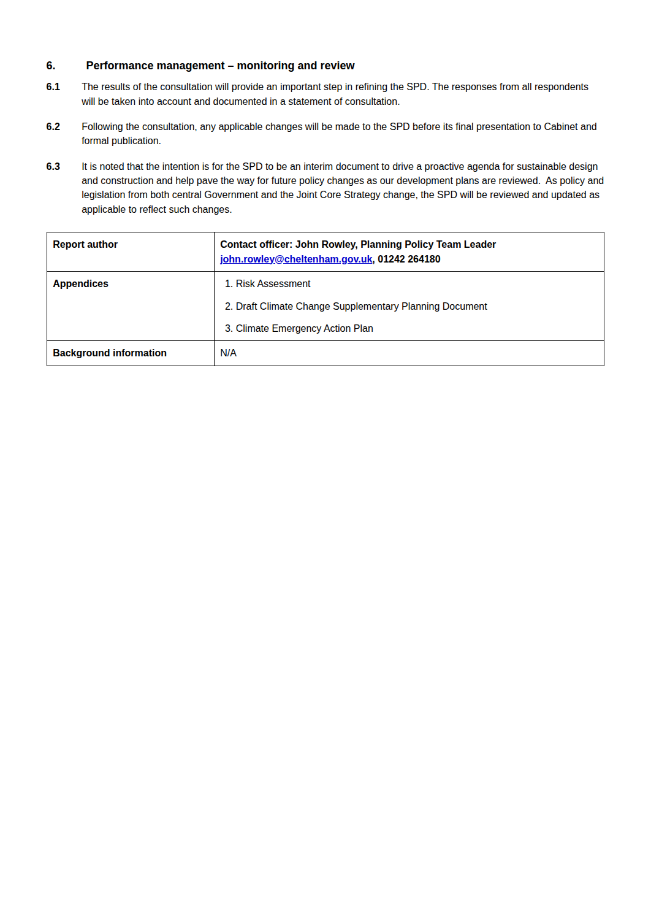6. Performance management – monitoring and review
6.1
The results of the consultation will provide an important step in refining the SPD. The responses from all respondents will be taken into account and documented in a statement of consultation.
6.2
Following the consultation, any applicable changes will be made to the SPD before its final presentation to Cabinet and formal publication.
6.3
It is noted that the intention is for the SPD to be an interim document to drive a proactive agenda for sustainable design and construction and help pave the way for future policy changes as our development plans are reviewed. As policy and legislation from both central Government and the Joint Core Strategy change, the SPD will be reviewed and updated as applicable to reflect such changes.
| Report author | Contact officer: John Rowley, Planning Policy Team Leader john.rowley@cheltenham.gov.uk , 01242 264180 |
| Appendices | Risk Assessment Draft Climate Change Supplementary Planning Document Climate Emergency Action Plan |
| Background information | N/A |